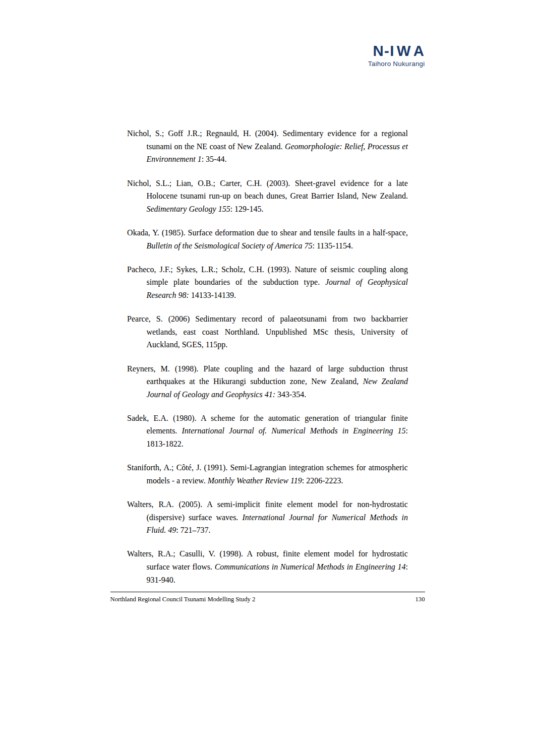N‑I W A
Taihoro Nukurangi
Nichol, S.; Goff J.R.; Regnauld, H. (2004). Sedimentary evidence for a regional tsunami on the NE coast of New Zealand. Geomorphologie: Relief, Processus et Environnement 1: 35-44.
Nichol, S.L.; Lian, O.B.; Carter, C.H. (2003). Sheet-gravel evidence for a late Holocene tsunami run-up on beach dunes, Great Barrier Island, New Zealand. Sedimentary Geology 155: 129-145.
Okada, Y. (1985). Surface deformation due to shear and tensile faults in a half-space, Bulletin of the Seismological Society of America 75: 1135-1154.
Pacheco, J.F.; Sykes, L.R.; Scholz, C.H. (1993). Nature of seismic coupling along simple plate boundaries of the subduction type. Journal of Geophysical Research 98: 14133-14139.
Pearce, S. (2006) Sedimentary record of palaeotsunami from two backbarrier wetlands, east coast Northland. Unpublished MSc thesis, University of Auckland, SGES, 115pp.
Reyners, M. (1998). Plate coupling and the hazard of large subduction thrust earthquakes at the Hikurangi subduction zone, New Zealand, New Zealand Journal of Geology and Geophysics 41: 343-354.
Sadek, E.A. (1980). A scheme for the automatic generation of triangular finite elements. International Journal of. Numerical Methods in Engineering 15: 1813-1822.
Staniforth, A.; Côté, J. (1991). Semi-Lagrangian integration schemes for atmospheric models - a review. Monthly Weather Review 119: 2206-2223.
Walters, R.A. (2005). A semi-implicit finite element model for non-hydrostatic (dispersive) surface waves. International Journal for Numerical Methods in Fluid. 49: 721–737.
Walters, R.A.; Casulli, V. (1998). A robust, finite element model for hydrostatic surface water flows. Communications in Numerical Methods in Engineering 14: 931-940.
Northland Regional Council Tsunami Modelling Study 2 130